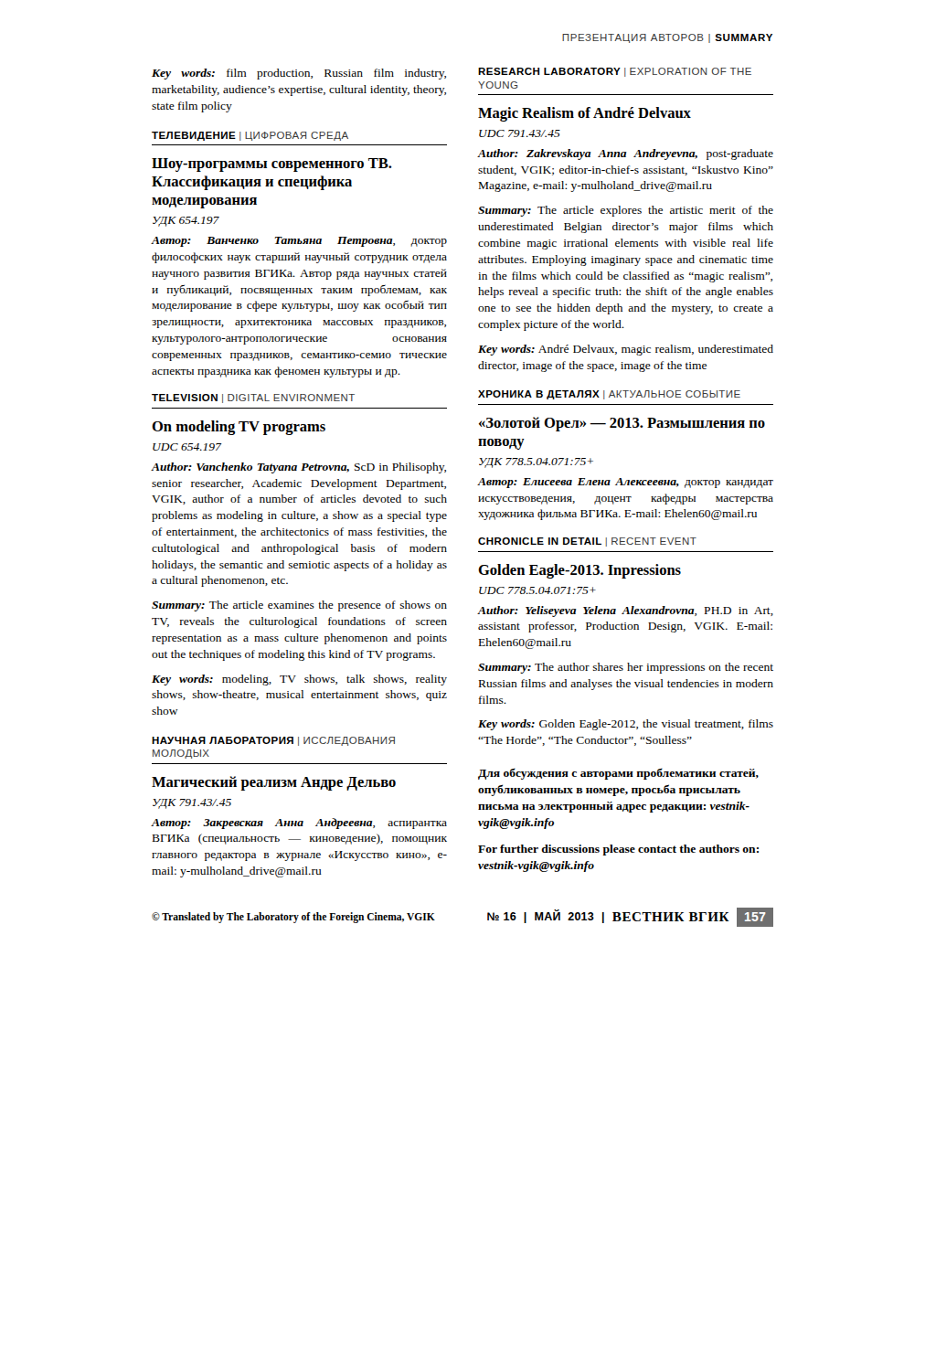ПРЕЗЕНТАЦИЯ АВТОРОВ | SUMMARY
Key words: film production, Russian film industry, marketability, audience’s expertise, cultural identity, theory, state film policy
Телевидение|Цифровая среда
Шоу-программы современного ТВ. Классификация и специфика моделирования
УДК 654.197
Автор: Ванченко Татьяна Петровна, доктор философских наук старший научный сотрудник отдела научного развития ВГИКа. Автор ряда научных статей и публикаций, посвященных таким проблемам, как моделирование в сфере культуры, шоу как особый тип зрелищности, архитектоника массовых праздников, культуролого-антропологические основания современных праздников, семантико-семио тические аспекты праздника как феномен культуры и др.
Television|Digital environment
On modeling TV programs
UDC 654.197
Author: Vanchenko Tatyana Petrovna, ScD in Philisophy, senior researcher, Academic Development Department, VGIK, author of a number of articles devoted to such problems as modeling in culture, a show as a special type of entertainment, the architectonics of mass festivities, the cultutological and anthropological basis of modern holidays, the semantic and semiotic aspects of a holiday as a cultural phenomenon, etc.
Summary: The article examines the presence of shows on TV, reveals the culturological foundations of screen representation as a mass culture phenomenon and points out the techniques of modeling this kind of TV programs.
Key words: modeling, TV shows, talk shows, reality shows, show-theatre, musical entertainment shows, quiz show
Научная лаборатория|Исследования молодых
Магический реализм Андре Дельво
УДК 791.43/.45
Автор: Закревская Анна Андреевна, аспирантка ВГИКа (специальность — киноведение), помощник главного редактора в журнале «Искусство кино», e-mail: y-mulholand_drive@mail.ru
Research laboratory|Exploration of the young
Magic Realism of André Delvaux
UDC 791.43/.45
Author: Zakrevskaya Anna Andreyevna, post-graduate student, VGIK; editor-in-chief-s assistant, “Iskustvo Kino” Magazine, e-mail: y-mulholand_drive@mail.ru
Summary: The article explores the artistic merit of the underestimated Belgian director’s major films which combine magic irrational elements with visible real life attributes. Employing imaginary space and cinematic time in the films which could be classified as “magic realism”, helps reveal a specific truth: the shift of the angle enables one to see the hidden depth and the mystery, to create a complex picture of the world.
Key words: André Delvaux, magic realism, underestimated director, image of the space, image of the time
Хроника в деталях|Актуальное событие
«Золотой Орел» — 2013. Размышления по поводу
УДК 778.5.04.071:75+
Автор: Елисеева Елена Алексеевна, доктор кандидат искусствоведения, доцент кафедры мастерства художника фильма ВГИКа. E-mail: Ehelen60@mail.ru
Chronicle in detail|Recent event
Golden Eagle-2013. Inpressions
UDC 778.5.04.071:75+
Author: Yeliseyeva Yelena Alexandrovna, PH.D in Art, assistant professor, Production Design, VGIK. E-mail: Ehelen60@mail.ru
Summary: The author shares her impressions on the recent Russian films and analyses the visual tendencies in modern films.
Key words: Golden Eagle-2012, the visual treatment, films “The Horde”, “The Conductor”, “Soulless”
Для обсуждения с авторами проблематики статей, опубликованных в номере, просьба присылать письма на электронный адрес редакции: vestnik-vgik@vgik.info
For further discussions please contact the authors on: vestnik-vgik@vgik.info
© Translated by The Laboratory of the Foreign Cinema, VGIK
№ 16|МАЙ 2013|ВЕСТНИК ВГИК 157